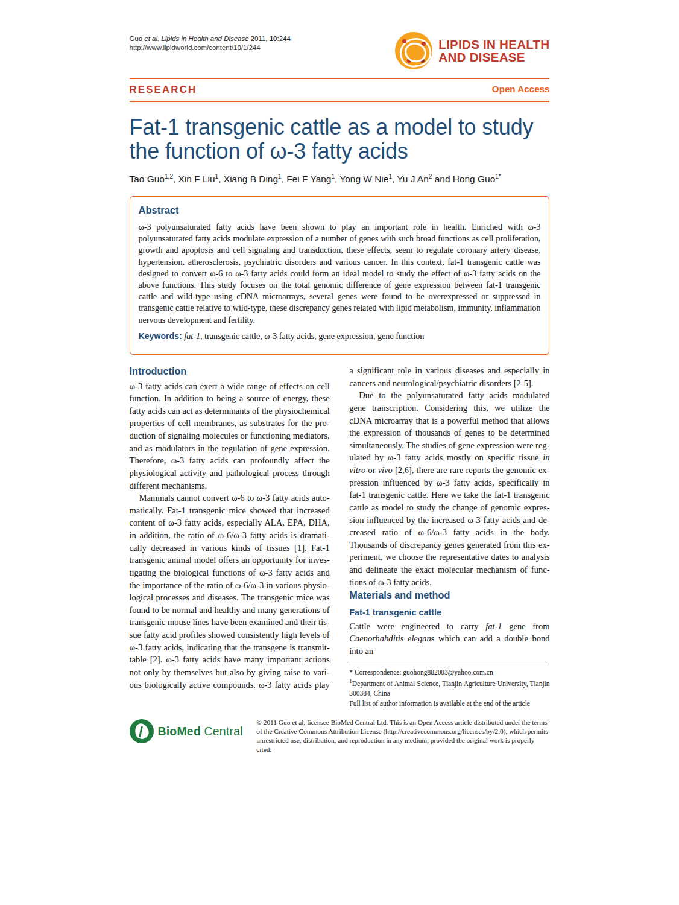Guo et al. Lipids in Health and Disease 2011, 10:244
http://www.lipidworld.com/content/10/1/244
LIPIDS IN HEALTH AND DISEASE
Research
Open Access
Fat-1 transgenic cattle as a model to study the function of ω-3 fatty acids
Tao Guo1,2, Xin F Liu1, Xiang B Ding1, Fei F Yang1, Yong W Nie1, Yu J An2 and Hong Guo1*
Abstract
ω-3 polyunsaturated fatty acids have been shown to play an important role in health. Enriched with ω-3 polyunsaturated fatty acids modulate expression of a number of genes with such broad functions as cell proliferation, growth and apoptosis and cell signaling and transduction, these effects, seem to regulate coronary artery disease, hypertension, atherosclerosis, psychiatric disorders and various cancer. In this context, fat-1 transgenic cattle was designed to convert ω-6 to ω-3 fatty acids could form an ideal model to study the effect of ω-3 fatty acids on the above functions. This study focuses on the total genomic difference of gene expression between fat-1 transgenic cattle and wild-type using cDNA microarrays, several genes were found to be overexpressed or suppressed in transgenic cattle relative to wild-type, these discrepancy genes related with lipid metabolism, immunity, inflammation nervous development and fertility.
Keywords: fat-1, transgenic cattle, ω-3 fatty acids, gene expression, gene function
Introduction
ω-3 fatty acids can exert a wide range of effects on cell function. In addition to being a source of energy, these fatty acids can act as determinants of the physiochemical properties of cell membranes, as substrates for the production of signaling molecules or functioning mediators, and as modulators in the regulation of gene expression. Therefore, ω-3 fatty acids can profoundly affect the physiological activity and pathological process through different mechanisms.
Mammals cannot convert ω-6 to ω-3 fatty acids automatically. Fat-1 transgenic mice showed that increased content of ω-3 fatty acids, especially ALA, EPA, DHA, in addition, the ratio of ω-6/ω-3 fatty acids is dramatically decreased in various kinds of tissues [1]. Fat-1 transgenic animal model offers an opportunity for investigating the biological functions of ω-3 fatty acids and the importance of the ratio of ω-6/ω-3 in various physiological processes and diseases. The transgenic mice was found to be normal and healthy and many generations of transgenic mouse lines have been examined and their tissue fatty acid profiles showed consistently high levels of ω-3 fatty acids, indicating that the transgene is transmittable [2]. ω-3 fatty acids have many important actions not only by themselves but also by giving raise to various biologically active compounds. ω-3 fatty acids play a significant role in various diseases and especially in cancers and neurological/psychiatric disorders [2-5].
Due to the polyunsaturated fatty acids modulated gene transcription. Considering this, we utilize the cDNA microarray that is a powerful method that allows the expression of thousands of genes to be determined simultaneously. The studies of gene expression were regulated by ω-3 fatty acids mostly on specific tissue in vitro or vivo [2,6], there are rare reports the genomic expression influenced by ω-3 fatty acids, specifically in fat-1 transgenic cattle. Here we take the fat-1 transgenic cattle as model to study the change of genomic expression influenced by the increased ω-3 fatty acids and decreased ratio of ω-6/ω-3 fatty acids in the body. Thousands of discrepancy genes generated from this experiment, we choose the representative dates to analysis and delineate the exact molecular mechanism of functions of ω-3 fatty acids.
Materials and method
Fat-1 transgenic cattle
Cattle were engineered to carry fat-1 gene from Caenorhabditis elegans which can add a double bond into an
* Correspondence: guohong882003@yahoo.com.cn
1Department of Animal Science, Tianjin Agriculture University, Tianjin 300384, China
Full list of author information is available at the end of the article
BioMed Central
© 2011 Guo et al; licensee BioMed Central Ltd. This is an Open Access article distributed under the terms of the Creative Commons Attribution License (http://creativecommons.org/licenses/by/2.0), which permits unrestricted use, distribution, and reproduction in any medium, provided the original work is properly cited.